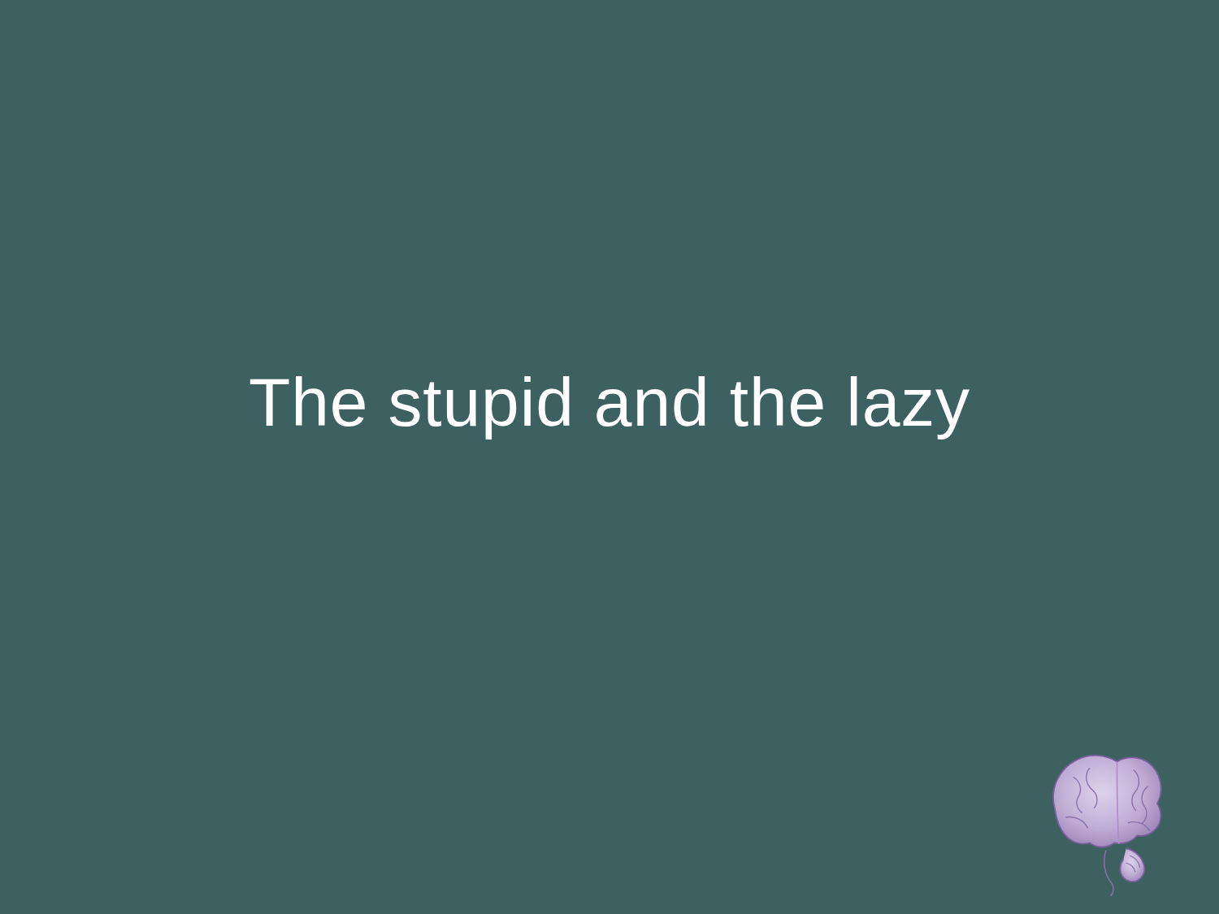The stupid and the lazy